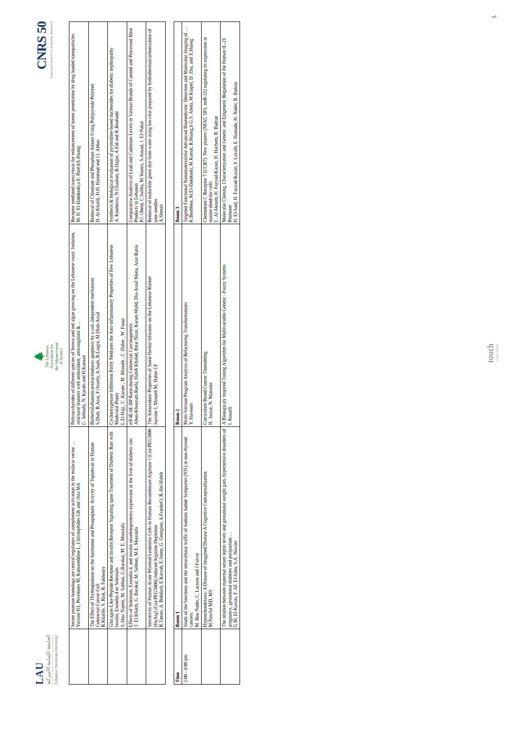LAU
الجامعة اللبنانية الأميركية
Lebanese American University
🌲
The Lebanese
Association for
the Advancement
of Science
CNRS 50
National Council for Scientific Research
| | Serine protease homologs are central regulators of complement activation in the malaria vector … Yassine H1, Povelones M, Kamareddine L, Christophides GK and Osta MA | Polysaccharides of different species of brown and red algae growing on the Lebanese coast: Isolation, structural features with antioxidant, anticoagulant &… C. Sebaaly, N. Karaki and H.Kanaan | Receptor mediated transcytosis for enhancement of tumor penetration by drug loaded nanoparticles M. H. El-Dakdouki;a E. Puré;bX.Huang |
| | The Effect of Thymoquinone on the Antitumor and Proapoptotic Activity of Topotecan in Human Colorectal Cancer Cell R.Khalife, S. Risk, R. Fakhoury | BerberisLebanoticaextractinduces apoptosis by a cox-2dependent mechanism S.Diab, R.Azar, F.Osseily, A.Saab, B.Liagre, M.Diab-Assaf | Removal of Chromate and Phosphate Anions Using Polypyrrole Polymer D. Al Khalili, H.H. Hammud and I.I. Abbas |
| | Glucagon-Like-Peptide Receptor and Insulin Receptor Signaling upon Treatment of Diabetic Rats with Insulin, Exendin-4 or Selenium S.Abo- Najem, M. Sabban, G.Barakat, M. E. Moustafa | Cyclooxygenase Inhibition Partly Mediates the Anti-inflammatory Properties of Few Lebanese Medicinal Plants L.El Hajj , C .Karam , M .Mroueh , C .Daher , W .Faour | Synthesis & biological evaluation of pyrimidine-based nucleosides for diabetic nephropathy A. Koubeissi, N.Chaaban, R.Hajjar, A.Eid and K.Bouhadir |
| | Effects of Selenium, Exendin-4, and insulin onselenoproteins expression in the liver of diabetic rats T. El Khatib, G. Barakat, M. Sabban, M.E. Moustafa | eIF4E/4E-BP Ratio during Colorectal Carcinogenesis Abou-Khouzam Raefa, Habib Khaled, Bitar Nizar, Karam Walid, Dia-Assaf Mona, Azar Rania | Comparative Analysis of Lead and Cadmium Levels in Various Brands of Canned and Processed Meat Products in Lebanon P.J. Obeid, C.Saliba, M.Younis, S.Aouad, J. El-Nakat |
| | Sensitivity of Human Acute Myeloid Leukemia Cells to Human Recombinant Arginase I (Co)-PEG5000 [HuArgI (Co)-PEG5000]-Induced Arginine Depletion R.Tanios, A. Bekdash, E.Kassab, E.Stone, G. Georgiou, A.Frankel3, R.Abi-Habib | The Antioxidant Properties of Some Herbal Infusions on the Lebanese Market Sassine J, Mroueh M, Daher CF | Removal of malachite green dye from water using bio-char prepared by hydrothermalcarbonization of pine needles A.Shmait |
| Time | Room 1 | Room 2 | Room 3 |
| --- | --- | --- | --- |
| 2:00 - 4:00 pm | Study of the functions and the intracellular traffic of Sodium Iodide Symporter (NIS) in non-thyroid cancers. M. Bou Nader, C. Lacoste and J.Faivre | Multi-Version Program Analysis of Refactoring Transformations Y. Hassoun | Targeted Functional Nanomaterialsfor Advanced Biomedicine: Detection and Molecular Imaging of … K.Boubbou, M.El-Dakdouki, M.Kamat, R.Huang,b G.S. Abela, M.Kiupel, D. Zhu, and X.Huang |
| | Hyponchondriasis: A Disease of Imagined Disease A Cognitive Conceptualization M.Nawfal MD, MS | Curriculum Based Course Timetabling H. Jazzar, N. Mansour | Chemokine C Receptor 7 (CCR7): New players (NFAT, SP1, miR-21) regulating its expression in mature dendritic cells C. Al Akoum, H. Fayyad-Kazan, H. Hachem, B. Badran |
| | The relation between maternal serum leptin levels and gestational weight gain, hypertensive disorders of pregnancy, gestational diabetes and postpartum … G.M. El-Kassas, F. AF. El-Sahn, S.A. Nossier | A Biologicaly Inspired Tuning Algorithm for Multivariable Genetic –Fuzzy Systems I. Kouatli | Molecular Cloning, Characterization and Genetic and Epigenetic Regulation of the Human IL-21 Promoter H. El-Said, H. Fayyad-Kazan, F. Layalb, E. Hamade, H. Nader, B. Badran |
touch
a new world
5